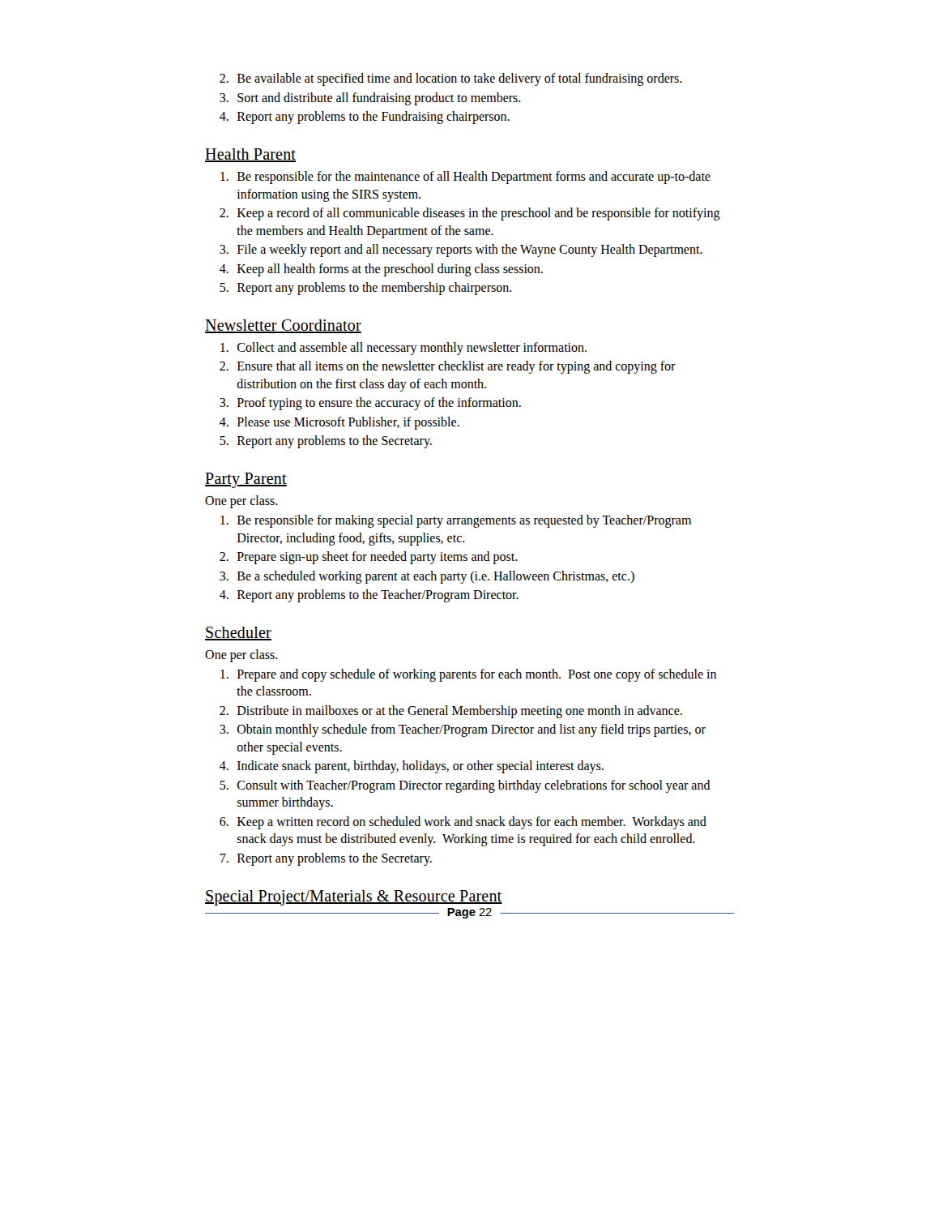Be available at specified time and location to take delivery of total fundraising orders.
Sort and distribute all fundraising product to members.
Report any problems to the Fundraising chairperson.
Health Parent
Be responsible for the maintenance of all Health Department forms and accurate up-to-date information using the SIRS system.
Keep a record of all communicable diseases in the preschool and be responsible for notifying the members and Health Department of the same.
File a weekly report and all necessary reports with the Wayne County Health Department.
Keep all health forms at the preschool during class session.
Report any problems to the membership chairperson.
Newsletter Coordinator
Collect and assemble all necessary monthly newsletter information.
Ensure that all items on the newsletter checklist are ready for typing and copying for distribution on the first class day of each month.
Proof typing to ensure the accuracy of the information.
Please use Microsoft Publisher, if possible.
Report any problems to the Secretary.
Party Parent
One per class.
Be responsible for making special party arrangements as requested by Teacher/Program Director, including food, gifts, supplies, etc.
Prepare sign-up sheet for needed party items and post.
Be a scheduled working parent at each party (i.e. Halloween Christmas, etc.)
Report any problems to the Teacher/Program Director.
Scheduler
One per class.
Prepare and copy schedule of working parents for each month. Post one copy of schedule in the classroom.
Distribute in mailboxes or at the General Membership meeting one month in advance.
Obtain monthly schedule from Teacher/Program Director and list any field trips parties, or other special events.
Indicate snack parent, birthday, holidays, or other special interest days.
Consult with Teacher/Program Director regarding birthday celebrations for school year and summer birthdays.
Keep a written record on scheduled work and snack days for each member. Workdays and snack days must be distributed evenly. Working time is required for each child enrolled.
Report any problems to the Secretary.
Special Project/Materials & Resource Parent
Page 22